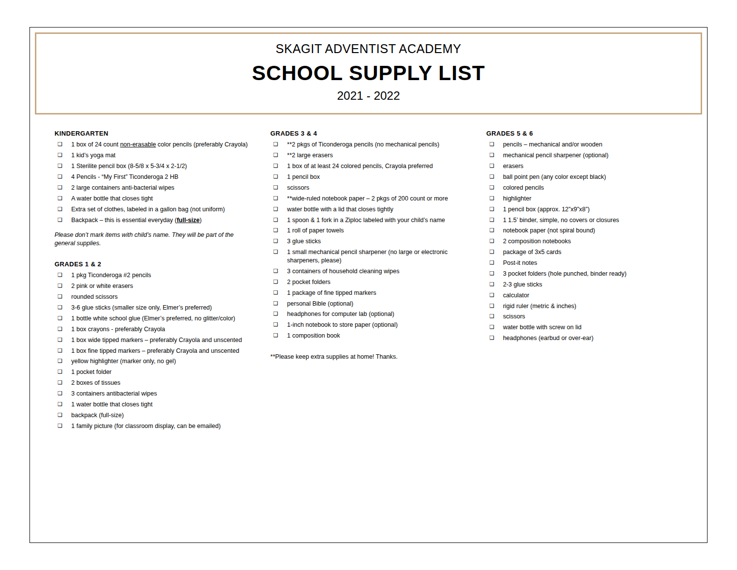SKAGIT ADVENTIST ACADEMY
SCHOOL SUPPLY LIST
2021 - 2022
Kindergarten
1 box of 24 count non-erasable color pencils (preferably Crayola)
1 kid’s yoga mat
1 Sterilite pencil box (8-5/8 x 5-3/4 x 2-1/2)
4 Pencils - “My First” Ticonderoga 2 HB
2 large containers anti-bacterial wipes
A water bottle that closes tight
Extra set of clothes, labeled in a gallon bag (not uniform)
Backpack – this is essential everyday (full-size)
Please don’t mark items with child’s name. They will be part of the general supplies.
Grades 1 & 2
1 pkg Ticonderoga #2 pencils
2 pink or white erasers
rounded scissors
3-6 glue sticks (smaller size only, Elmer’s preferred)
1 bottle white school glue (Elmer’s preferred, no glitter/color)
1 box crayons - preferably Crayola
1 box wide tipped markers – preferably Crayola and unscented
1 box fine tipped markers – preferably Crayola and unscented
yellow highlighter (marker only, no gel)
1 pocket folder
2 boxes of tissues
3 containers antibacterial wipes
1 water bottle that closes tight
backpack (full-size)
1 family picture (for classroom display, can be emailed)
Grades 3 & 4
**2 pkgs of Ticonderoga pencils (no mechanical pencils)
**2 large erasers
1 box of at least 24 colored pencils, Crayola preferred
1 pencil box
scissors
**wide-ruled notebook paper – 2 pkgs of 200 count or more
water bottle with a lid that closes tightly
1 spoon & 1 fork in a Ziploc labeled with your child’s name
1 roll of paper towels
3 glue sticks
1 small mechanical pencil sharpener (no large or electronic sharpeners, please)
3 containers of household cleaning wipes
2 pocket folders
1 package of fine tipped markers
personal Bible (optional)
headphones for computer lab (optional)
1-inch notebook to store paper (optional)
1 composition book
**Please keep extra supplies at home! Thanks.
Grades 5 & 6
pencils – mechanical and/or wooden
mechanical pencil sharpener (optional)
erasers
ball point pen (any color except black)
colored pencils
highlighter
1 pencil box (approx. 12”x9”x8”)
1 1.5’ binder, simple, no covers or closures
notebook paper (not spiral bound)
2 composition notebooks
package of 3x5 cards
Post-it notes
3 pocket folders (hole punched, binder ready)
2-3 glue sticks
calculator
rigid ruler (metric & inches)
scissors
water bottle with screw on lid
headphones (earbud or over-ear)